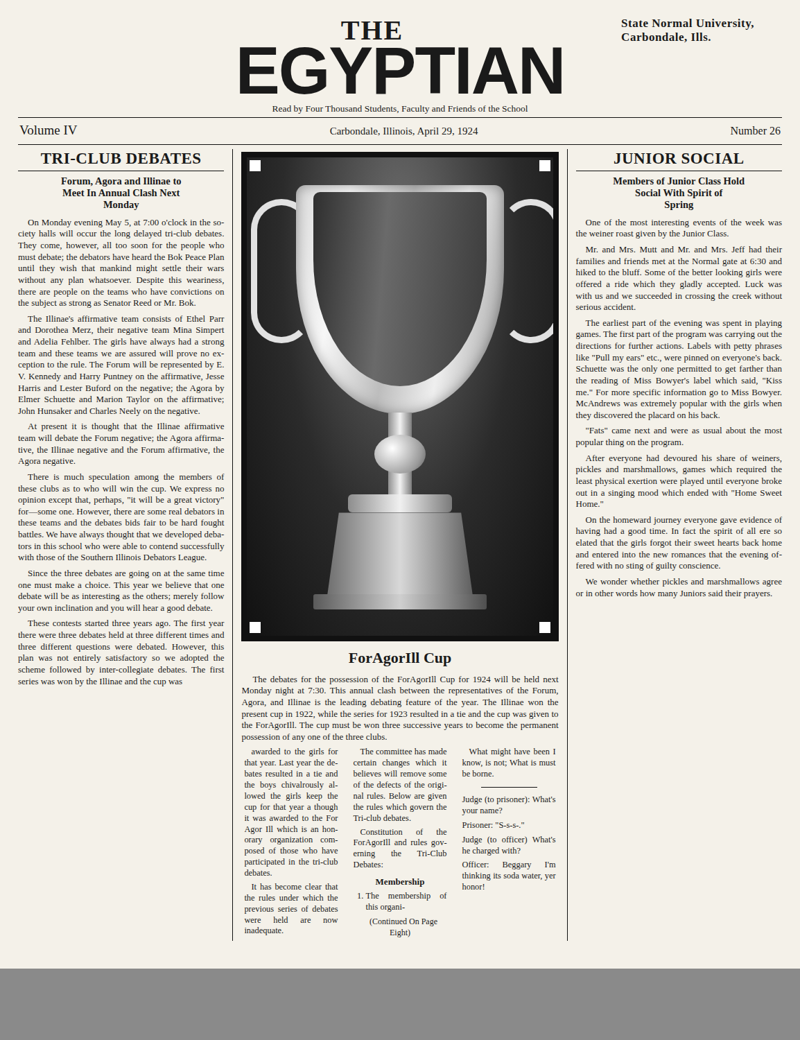State Normal University,
Carbondale, Ills.
THE
EGYPTIAN
Read by Four Thousand Students, Faculty and Friends of the School
Volume IV Carbondale, Illinois, April 29, 1924 Number 26
TRI-CLUB DEBATES
Forum, Agora and Illinae to
Meet In Annual Clash Next
Monday
On Monday evening May 5, at 7:00 o'clock in the society halls will occur the long delayed tri-club debates. They come, however, all too soon for the people who must debate; the debators have heard the Bok Peace Plan until they wish that mankind might settle their wars without any plan whatsoever. Despite this weariness, there are people on the teams who have convictions on the subject as strong as Senator Reed or Mr. Bok.
The Illinae's affirmative team consists of Ethel Parr and Dorothea Merz, their negative team Mina Simpert and Adelia Fehlber. The girls have always had a strong team and these teams we are assured will prove no exception to the rule. The Forum will be represented by E. V. Kennedy and Harry Puntney on the affirmative, Jesse Harris and Lester Buford on the negative; the Agora by Elmer Schuette and Marion Taylor on the affirmative; John Hunsaker and Charles Neely on the negative.
At present it is thought that the Illinae affirmative team will debate the Forum negative; the Agora affirmative, the Illinae negative and the Forum affirmative, the Agora negative.
There is much speculation among the members of these clubs as to who will win the cup. We express no opinion except that, perhaps, "it will be a great victory" for—some one. However, there are some real debators in these teams and the debates bids fair to be hard fought battles. We have always thought that we developed debators in this school who were able to contend successfully with those of the Southern Illinois Debators League.
Since the three debates are going on at the same time one must make a choice. This year we believe that one debate will be as interesting as the others; merely follow your own inclination and you will hear a good debate.
These contests started three years ago. The first year there were three debates held at three different times and three different questions were debated. However, this plan was not entirely satisfactory so we adopted the scheme followed by inter-collegiate debates. The first series was won by the Illinae and the cup was
ForAgorIll Cup
The debates for the possession of the ForAgorIll Cup for 1924 will be held next Monday night at 7:30. This annual clash between the representatives of the Forum, Agora, and Illinae is the leading debating feature of the year. The Illinae won the present cup in 1922, while the series for 1923 resulted in a tie and the cup was given to the ForAgorIll. The cup must be won three successive years to become the permanent possession of any one of the three clubs.
awarded to the girls for that year. Last year the debates resulted in a tie and the boys chivalrously allowed the girls keep the cup for that year a though it was awarded to the For Agor Ill which is an honorary organization composed of those who have participated in the tri-club debates.
It has become clear that the rules under which the previous series of debates were held are now inadequate.
The committee has made certain changes which it believes will remove some of the defects of the original rules. Below are given the rules which govern the Tri-club debates.
Constitution of the ForAgorIll and rules governing the Tri-Club Debates:
Membership
The membership of this organi-
(Continued On Page Eight)
What might have been I know, is not; What is must be borne.
Judge (to prisoner): What's your name?
Prisoner: "S-s-s-."
Judge (to officer) What's he charged with?
Officer: Beggary I'm thinking its soda water, yer honor!
JUNIOR SOCIAL
Members of Junior Class Hold
Social With Spirit of
Spring
One of the most interesting events of the week was the weiner roast given by the Junior Class.
Mr. and Mrs. Mutt and Mr. and Mrs. Jeff had their families and friends met at the Normal gate at 6:30 and hiked to the bluff. Some of the better looking girls were offered a ride which they gladly accepted. Luck was with us and we succeeded in crossing the creek without serious accident.
The earliest part of the evening was spent in playing games. The first part of the program was carrying out the directions for further actions. Labels with petty phrases like "Pull my ears" etc., were pinned on everyone's back. Schuette was the only one permitted to get farther than the reading of Miss Bowyer's label which said, "Kiss me." For more specific information go to Miss Bowyer. McAndrews was extremely popular with the girls when they discovered the placard on his back.
"Fats" came next and were as usual about the most popular thing on the program.
After everyone had devoured his share of weiners, pickles and marshmallows, games which required the least physical exertion were played until everyone broke out in a singing mood which ended with "Home Sweet Home."
On the homeward journey everyone gave evidence of having had a good time. In fact the spirit of all ere so elated that the girls forgot their sweet hearts back home and entered into the new romances that the evening offered with no sting of guilty conscience.
We wonder whether pickles and marshmallows agree or in other words how many Juniors said their prayers.